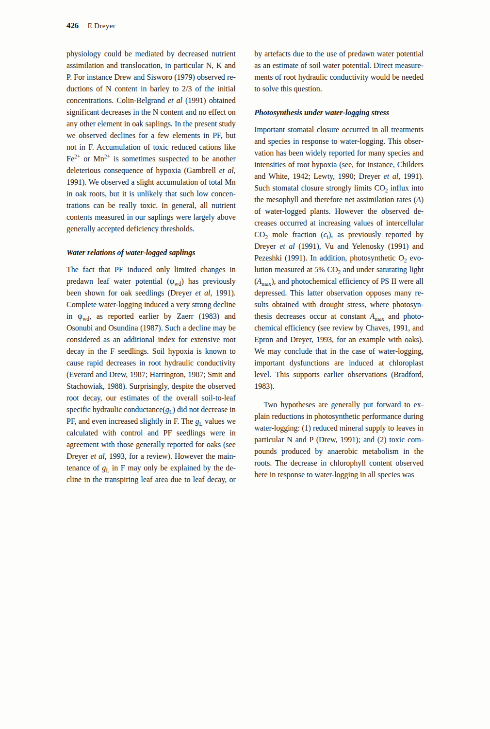426 E Dreyer
physiology could be mediated by decreased nutrient assimilation and translocation, in particular N, K and P. For instance Drew and Sisworo (1979) observed reductions of N content in barley to 2/3 of the initial concentrations. Colin-Belgrand et al (1991) obtained significant decreases in the N content and no effect on any other element in oak saplings. In the present study we observed declines for a few elements in PF, but not in F. Accumulation of toxic reduced cations like Fe2+ or Mn2+ is sometimes suspected to be another deleterious consequence of hypoxia (Gambrell et al, 1991). We observed a slight accumulation of total Mn in oak roots, but it is unlikely that such low concentrations can be really toxic. In general, all nutrient contents measured in our saplings were largely above generally accepted deficiency thresholds.
Water relations of water-logged saplings
The fact that PF induced only limited changes in predawn leaf water potential (ψwd) has previously been shown for oak seedlings (Dreyer et al, 1991). Complete water-logging induced a very strong decline in ψwd, as reported earlier by Zaerr (1983) and Osonubi and Osundina (1987). Such a decline may be considered as an additional index for extensive root decay in the F seedlings. Soil hypoxia is known to cause rapid decreases in root hydraulic conductivity (Everard and Drew, 1987; Harrington, 1987; Smit and Stachowiak, 1988). Surprisingly, despite the observed root decay, our estimates of the overall soil-to-leaf specific hydraulic conductance(gL) did not decrease in PF, and even increased slightly in F. The gL values we calculated with control and PF seedlings were in agreement with those generally reported for oaks (see Dreyer et al, 1993, for a review). However the maintenance of gL in F may only be explained by the decline in the transpiring leaf area due to leaf decay, or by artefacts due to the use of predawn water potential as an estimate of soil water potential. Direct measurements of root hydraulic conductivity would be needed to solve this question.
Photosynthesis under water-logging stress
Important stomatal closure occurred in all treatments and species in response to water-logging. This observation has been widely reported for many species and intensities of root hypoxia (see, for instance, Childers and White, 1942; Lewty, 1990; Dreyer et al, 1991). Such stomatal closure strongly limits CO2 influx into the mesophyll and therefore net assimilation rates (A) of water-logged plants. However the observed decreases occurred at increasing values of intercellular CO2 mole fraction (ci), as previously reported by Dreyer et al (1991), Vu and Yelenosky (1991) and Pezeshki (1991). In addition, photosynthetic O2 evolution measured at 5% CO2 and under saturating light (Amax), and photochemical efficiency of PS II were all depressed. This latter observation opposes many results obtained with drought stress, where photosynthesis decreases occur at constant Amax and photochemical efficiency (see review by Chaves, 1991, and Epron and Dreyer, 1993, for an example with oaks). We may conclude that in the case of water-logging, important dysfunctions are induced at chloroplast level. This supports earlier observations (Bradford, 1983).
Two hypotheses are generally put forward to explain reductions in photosynthetic performance during water-logging: (1) reduced mineral supply to leaves in particular N and P (Drew, 1991); and (2) toxic compounds produced by anaerobic metabolism in the roots. The decrease in chlorophyll content observed here in response to water-logging in all species was